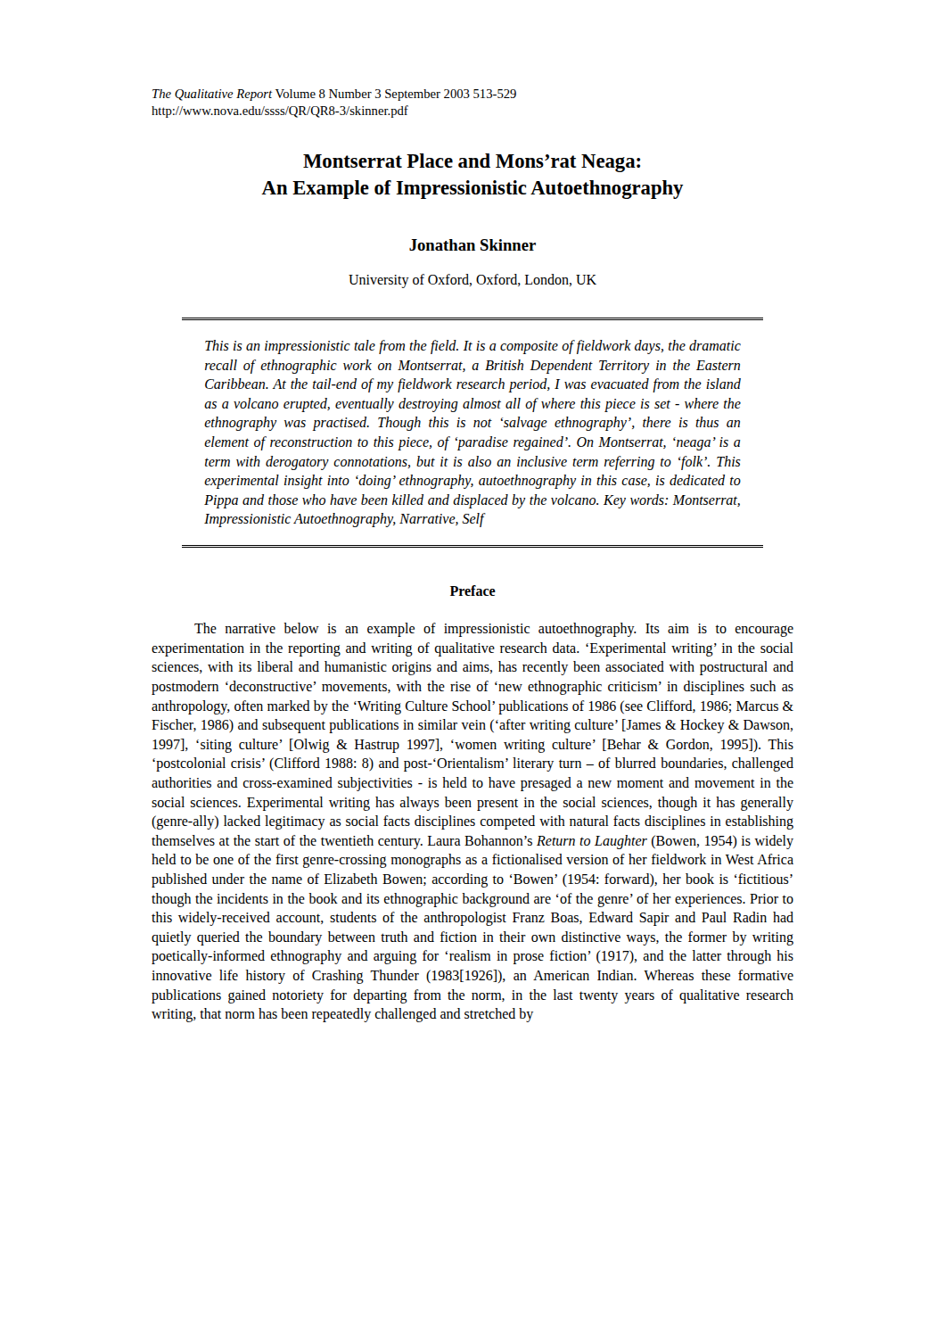The Qualitative Report Volume 8 Number 3 September 2003 513-529 http://www.nova.edu/ssss/QR/QR8-3/skinner.pdf
Montserrat Place and Mons’rat Neaga:
An Example of Impressionistic Autoethnography
Jonathan Skinner
University of Oxford, Oxford, London, UK
This is an impressionistic tale from the field. It is a composite of fieldwork days, the dramatic recall of ethnographic work on Montserrat, a British Dependent Territory in the Eastern Caribbean. At the tail-end of my fieldwork research period, I was evacuated from the island as a volcano erupted, eventually destroying almost all of where this piece is set - where the ethnography was practised. Though this is not ‘salvage ethnography’, there is thus an element of reconstruction to this piece, of ‘paradise regained’. On Montserrat, ‘neaga’ is a term with derogatory connotations, but it is also an inclusive term referring to ‘folk’. This experimental insight into ‘doing’ ethnography, autoethnography in this case, is dedicated to Pippa and those who have been killed and displaced by the volcano. Key words: Montserrat, Impressionistic Autoethnography, Narrative, Self
Preface
The narrative below is an example of impressionistic autoethnography. Its aim is to encourage experimentation in the reporting and writing of qualitative research data. ‘Experimental writing’ in the social sciences, with its liberal and humanistic origins and aims, has recently been associated with postructural and postmodern ‘deconstructive’ movements, with the rise of ‘new ethnographic criticism’ in disciplines such as anthropology, often marked by the ‘Writing Culture School’ publications of 1986 (see Clifford, 1986; Marcus & Fischer, 1986) and subsequent publications in similar vein (‘after writing culture’ [James & Hockey & Dawson, 1997], ‘siting culture’ [Olwig & Hastrup 1997], ‘women writing culture’ [Behar & Gordon, 1995]). This ‘postcolonial crisis’ (Clifford 1988: 8) and post-‘Orientalism’ literary turn – of blurred boundaries, challenged authorities and cross-examined subjectivities - is held to have presaged a new moment and movement in the social sciences. Experimental writing has always been present in the social sciences, though it has generally (genre-ally) lacked legitimacy as social facts disciplines competed with natural facts disciplines in establishing themselves at the start of the twentieth century. Laura Bohannon’s Return to Laughter (Bowen, 1954) is widely held to be one of the first genre-crossing monographs as a fictionalised version of her fieldwork in West Africa published under the name of Elizabeth Bowen; according to ‘Bowen’ (1954: forward), her book is ‘fictitious’ though the incidents in the book and its ethnographic background are ‘of the genre’ of her experiences. Prior to this widely-received account, students of the anthropologist Franz Boas, Edward Sapir and Paul Radin had quietly queried the boundary between truth and fiction in their own distinctive ways, the former by writing poetically-informed ethnography and arguing for ‘realism in prose fiction’ (1917), and the latter through his innovative life history of Crashing Thunder (1983[1926]), an American Indian. Whereas these formative publications gained notoriety for departing from the norm, in the last twenty years of qualitative research writing, that norm has been repeatedly challenged and stretched by